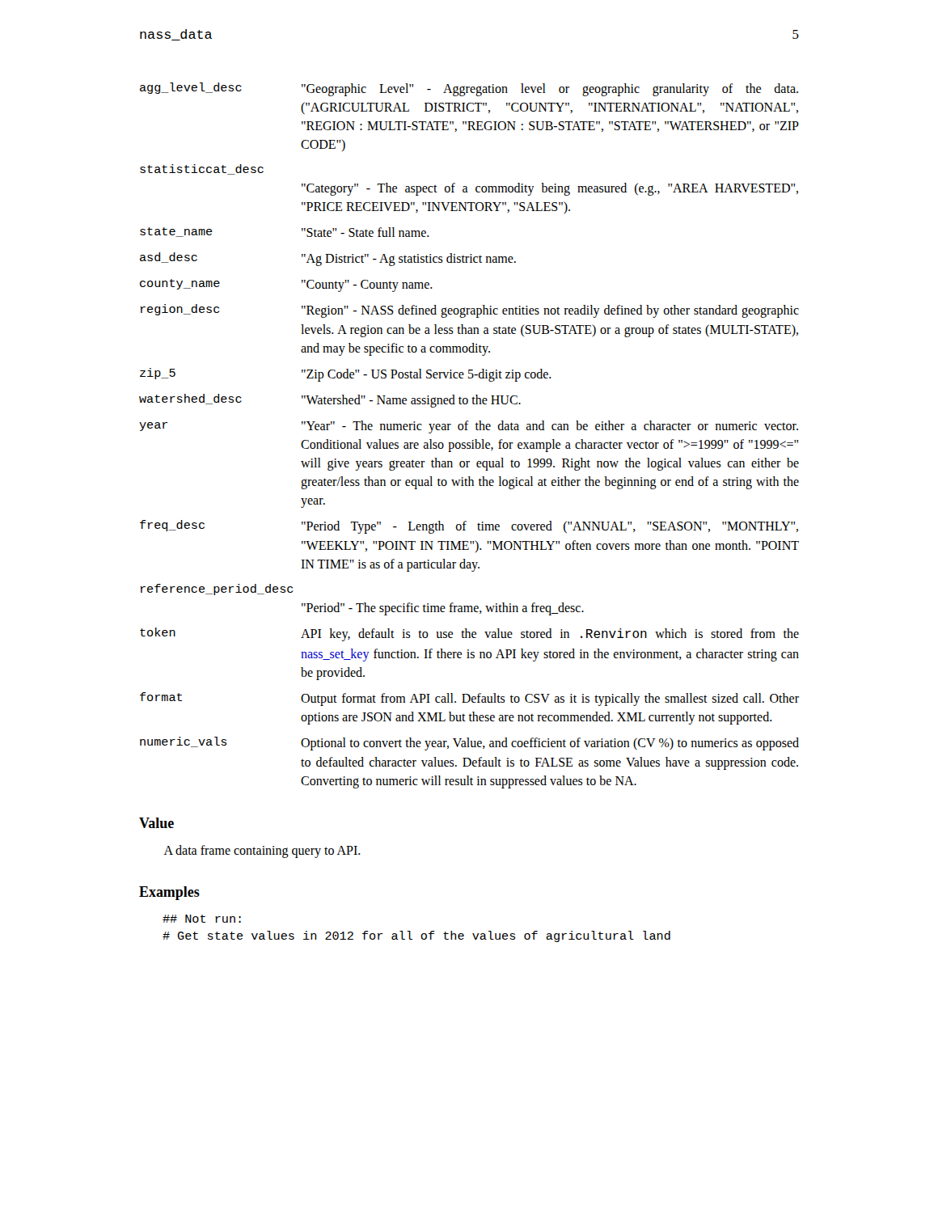nass_data 5
agg_level_desc
"Geographic Level" - Aggregation level or geographic granularity of the data. ("AGRICULTURAL DISTRICT", "COUNTY", "INTERNATIONAL", "NATIONAL", "REGION : MULTI-STATE", "REGION : SUB-STATE", "STATE", "WATERSHED", or "ZIP CODE")
statisticcat_desc
"Category" - The aspect of a commodity being measured (e.g., "AREA HARVESTED", "PRICE RECEIVED", "INVENTORY", "SALES").
state_name
"State" - State full name.
asd_desc
"Ag District" - Ag statistics district name.
county_name
"County" - County name.
region_desc
"Region" - NASS defined geographic entities not readily defined by other standard geographic levels. A region can be a less than a state (SUB-STATE) or a group of states (MULTI-STATE), and may be specific to a commodity.
zip_5
"Zip Code" - US Postal Service 5-digit zip code.
watershed_desc
"Watershed" - Name assigned to the HUC.
year
"Year" - The numeric year of the data and can be either a character or numeric vector. Conditional values are also possible, for example a character vector of ">=1999" of "1999<=" will give years greater than or equal to 1999. Right now the logical values can either be greater/less than or equal to with the logical at either the beginning or end of a string with the year.
freq_desc
"Period Type" - Length of time covered ("ANNUAL", "SEASON", "MONTHLY", "WEEKLY", "POINT IN TIME"). "MONTHLY" often covers more than one month. "POINT IN TIME" is as of a particular day.
reference_period_desc
"Period" - The specific time frame, within a freq_desc.
token
API key, default is to use the value stored in .Renviron which is stored from the nass_set_key function. If there is no API key stored in the environment, a character string can be provided.
format
Output format from API call. Defaults to CSV as it is typically the smallest sized call. Other options are JSON and XML but these are not recommended. XML currently not supported.
numeric_vals
Optional to convert the year, Value, and coefficient of variation (CV %) to numerics as opposed to defaulted character values. Default is to FALSE as some Values have a suppression code. Converting to numeric will result in suppressed values to be NA.
Value
A data frame containing query to API.
Examples
## Not run: 
# Get state values in 2012 for all of the values of agricultural land